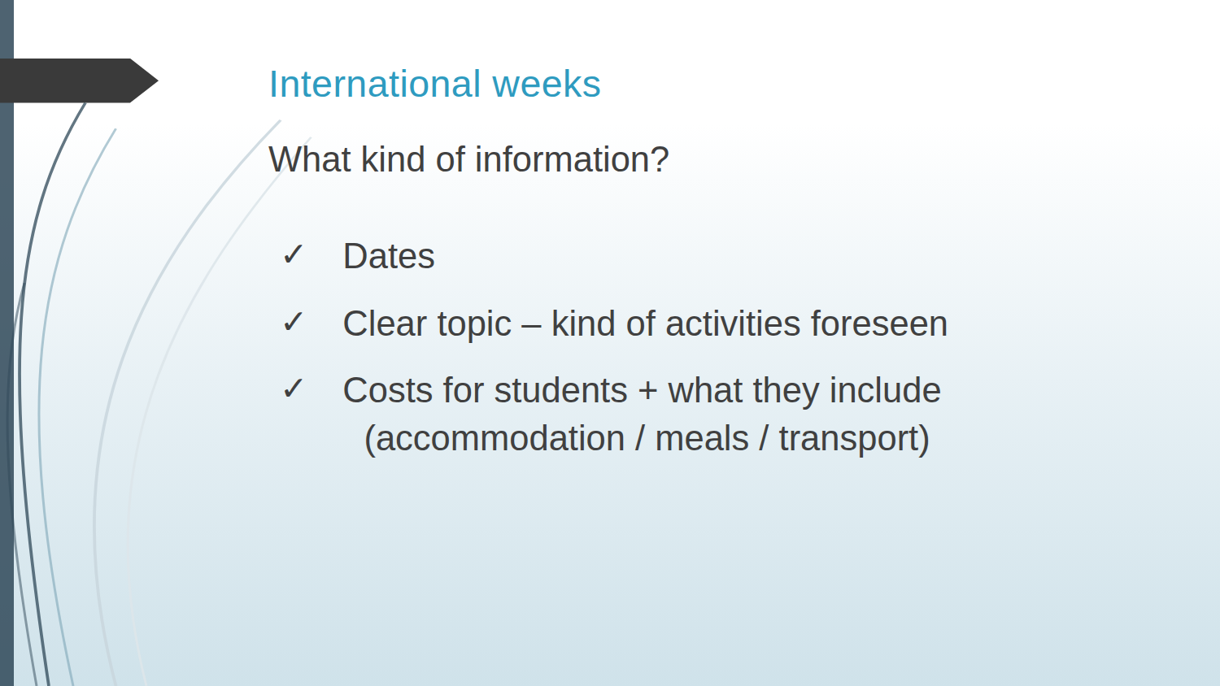International weeks
What kind of information?
Dates
Clear topic – kind of activities foreseen
Costs for students + what they include(accommodation / meals / transport)